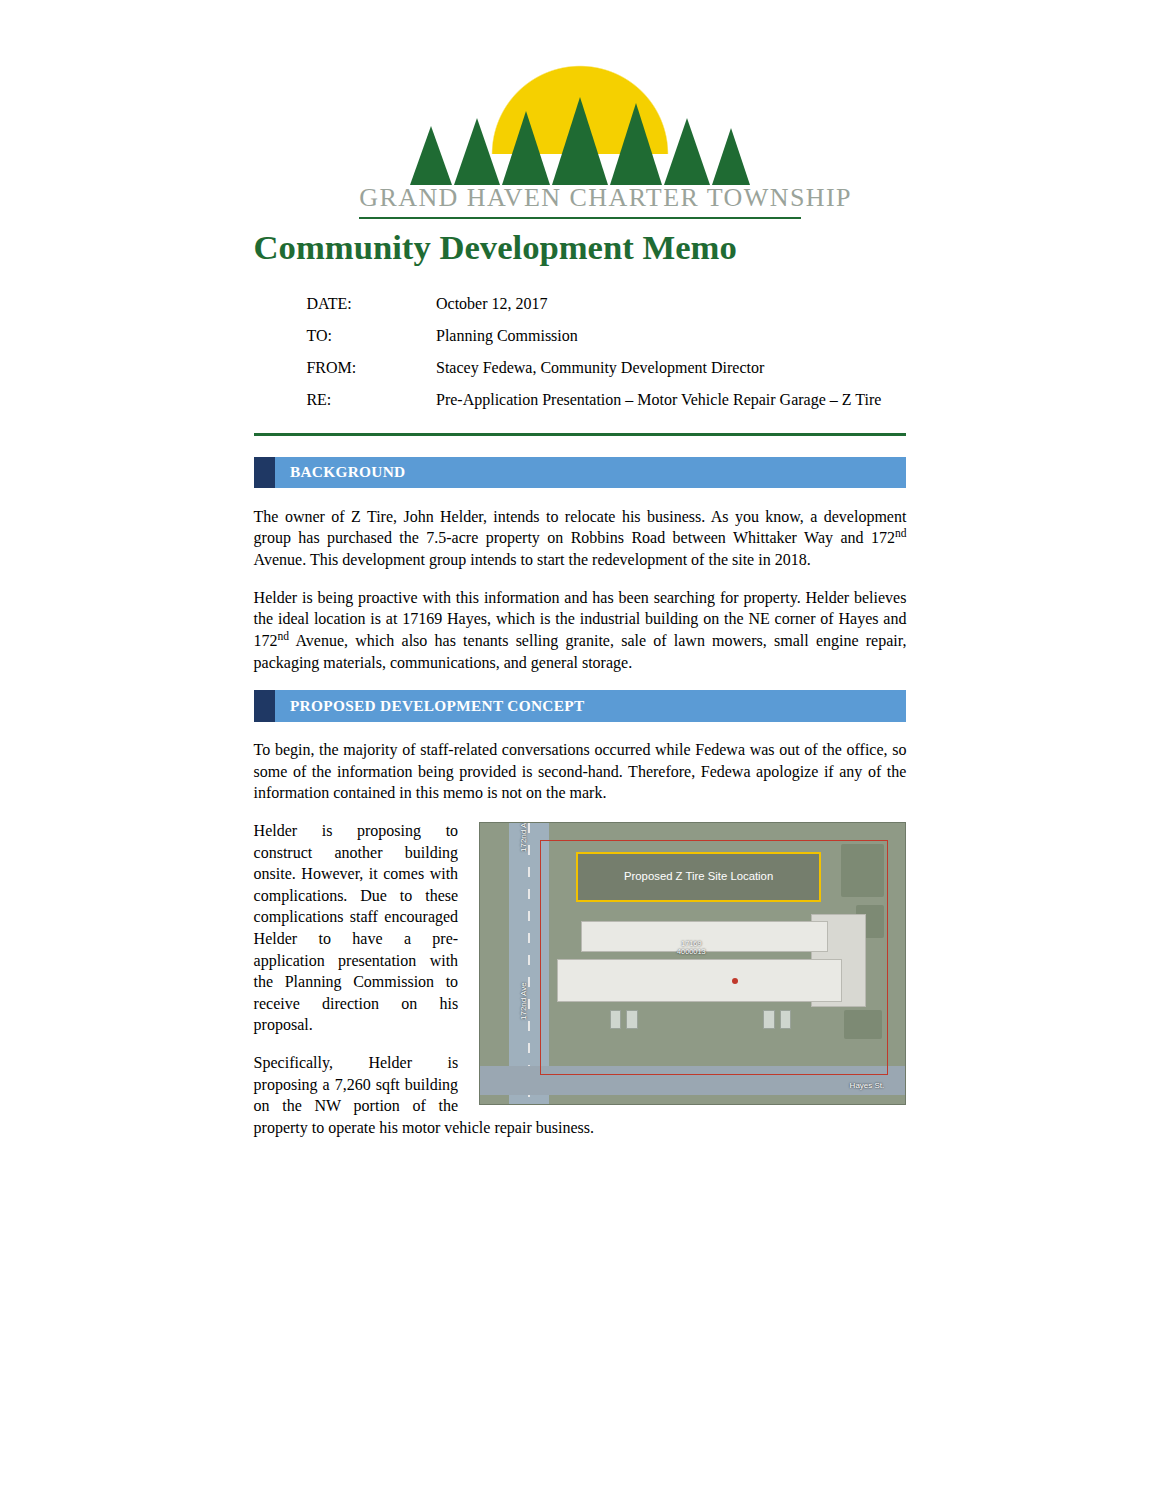GRAND HAVEN CHARTER TOWNSHIP
Community Development Memo
| DATE: | October 12, 2017 |
| TO: | Planning Commission |
| FROM: | Stacey Fedewa, Community Development Director |
| RE: | Pre-Application Presentation – Motor Vehicle Repair Garage – Z Tire |
BACKGROUND
The owner of Z Tire, John Helder, intends to relocate his business. As you know, a development group has purchased the 7.5-acre property on Robbins Road between Whittaker Way and 172nd Avenue. This development group intends to start the redevelopment of the site in 2018.
Helder is being proactive with this information and has been searching for property. Helder believes the ideal location is at 17169 Hayes, which is the industrial building on the NE corner of Hayes and 172nd Avenue, which also has tenants selling granite, sale of lawn mowers, small engine repair, packaging materials, communications, and general storage.
PROPOSED DEVELOPMENT CONCEPT
To begin, the majority of staff-related conversations occurred while Fedewa was out of the office, so some of the information being provided is second-hand. Therefore, Fedewa apologize if any of the information contained in this memo is not on the mark.
Proposed Z Tire Site Location
17169
4000013
172nd Ave
172nd Ave
Hayes St.
Helder is proposing to construct another building onsite. However, it comes with complications. Due to these complications staff encouraged Helder to have a pre-application presentation with the Planning Commission to receive direction on his proposal.
Specifically, Helder is proposing a 7,260 sqft building on the NW portion of the property to operate his motor vehicle repair business.